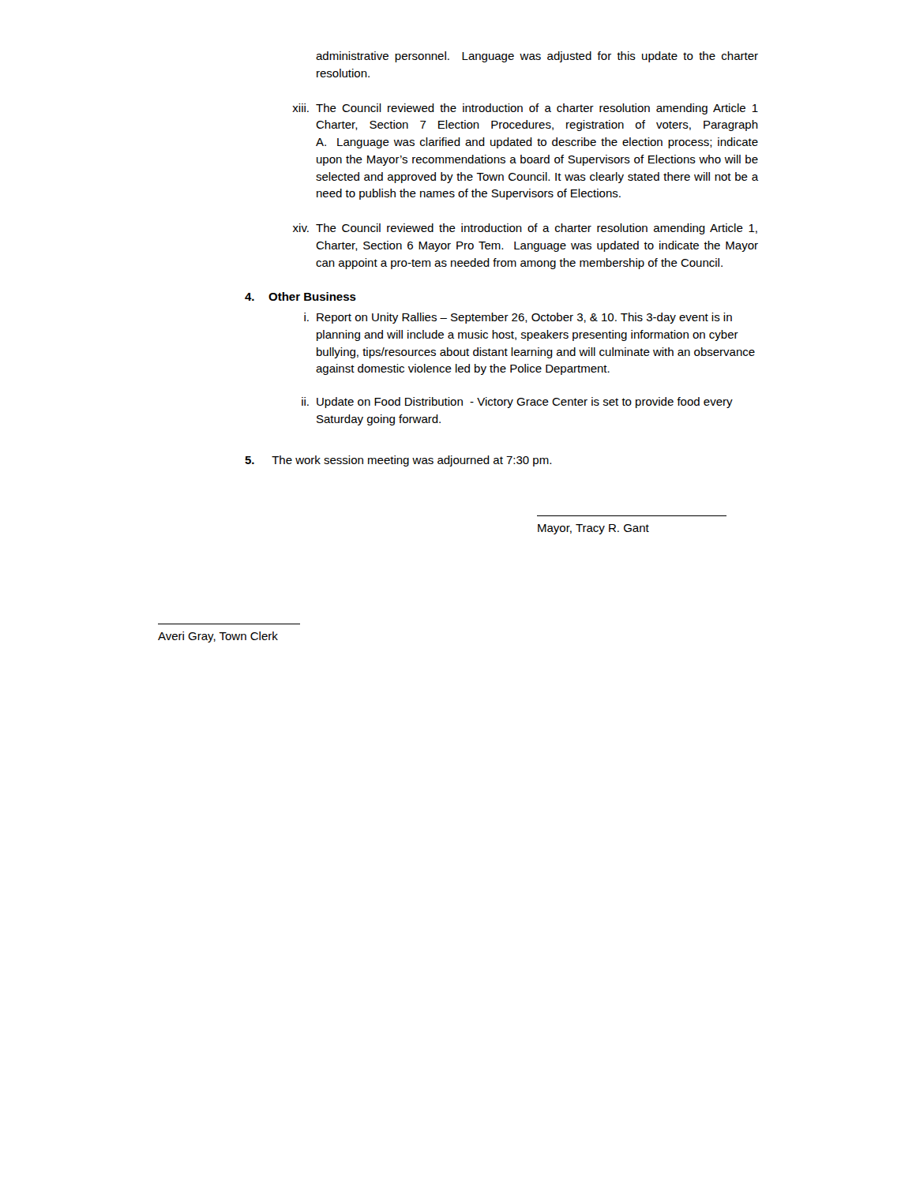administrative personnel. Language was adjusted for this update to the charter resolution.
xiii. The Council reviewed the introduction of a charter resolution amending Article 1 Charter, Section 7 Election Procedures, registration of voters, Paragraph A. Language was clarified and updated to describe the election process; indicate upon the Mayor’s recommendations a board of Supervisors of Elections who will be selected and approved by the Town Council. It was clearly stated there will not be a need to publish the names of the Supervisors of Elections.
xiv. The Council reviewed the introduction of a charter resolution amending Article 1, Charter, Section 6 Mayor Pro Tem. Language was updated to indicate the Mayor can appoint a pro-tem as needed from among the membership of the Council.
4. Other Business
i. Report on Unity Rallies – September 26, October 3, & 10. This 3-day event is in planning and will include a music host, speakers presenting information on cyber bullying, tips/resources about distant learning and will culminate with an observance against domestic violence led by the Police Department.
ii. Update on Food Distribution - Victory Grace Center is set to provide food every Saturday going forward.
5. The work session meeting was adjourned at 7:30 pm.
Mayor, Tracy R. Gant
Averi Gray, Town Clerk